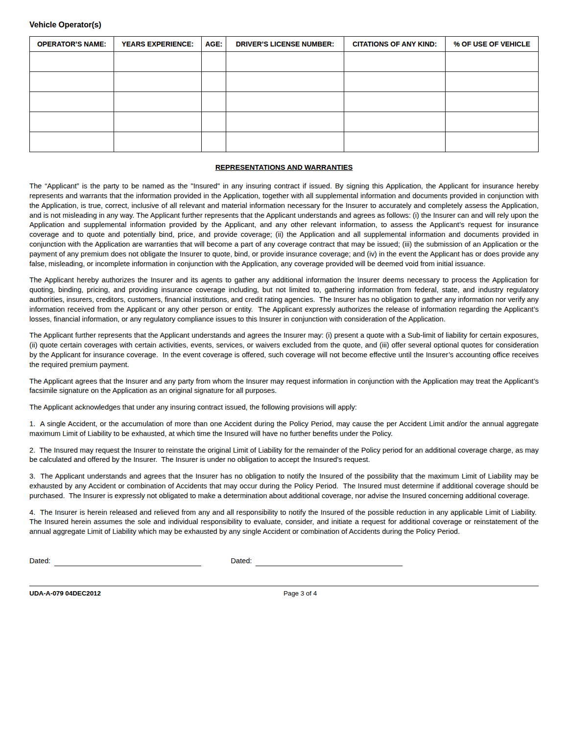Vehicle Operator(s)
| OPERATOR’S NAME: | YEARS EXPERIENCE: | AGE: | DRIVER’S LICENSE NUMBER: | CITATIONS OF ANY KIND: | % OF USE OF VEHICLE |
| --- | --- | --- | --- | --- | --- |
REPRESENTATIONS AND WARRANTIES
The “Applicant” is the party to be named as the "Insured" in any insuring contract if issued. By signing this Application, the Applicant for insurance hereby represents and warrants that the information provided in the Application, together with all supplemental information and documents provided in conjunction with the Application, is true, correct, inclusive of all relevant and material information necessary for the Insurer to accurately and completely assess the Application, and is not misleading in any way. The Applicant further represents that the Applicant understands and agrees as follows: (i) the Insurer can and will rely upon the Application and supplemental information provided by the Applicant, and any other relevant information, to assess the Applicant’s request for insurance coverage and to quote and potentially bind, price, and provide coverage; (ii) the Application and all supplemental information and documents provided in conjunction with the Application are warranties that will become a part of any coverage contract that may be issued; (iii) the submission of an Application or the payment of any premium does not obligate the Insurer to quote, bind, or provide insurance coverage; and (iv) in the event the Applicant has or does provide any false, misleading, or incomplete information in conjunction with the Application, any coverage provided will be deemed void from initial issuance.
The Applicant hereby authorizes the Insurer and its agents to gather any additional information the Insurer deems necessary to process the Application for quoting, binding, pricing, and providing insurance coverage including, but not limited to, gathering information from federal, state, and industry regulatory authorities, insurers, creditors, customers, financial institutions, and credit rating agencies. The Insurer has no obligation to gather any information nor verify any information received from the Applicant or any other person or entity. The Applicant expressly authorizes the release of information regarding the Applicant’s losses, financial information, or any regulatory compliance issues to this Insurer in conjunction with consideration of the Application.
The Applicant further represents that the Applicant understands and agrees the Insurer may: (i) present a quote with a Sub-limit of liability for certain exposures, (ii) quote certain coverages with certain activities, events, services, or waivers excluded from the quote, and (iii) offer several optional quotes for consideration by the Applicant for insurance coverage. In the event coverage is offered, such coverage will not become effective until the Insurer’s accounting office receives the required premium payment.
The Applicant agrees that the Insurer and any party from whom the Insurer may request information in conjunction with the Application may treat the Applicant’s facsimile signature on the Application as an original signature for all purposes.
The Applicant acknowledges that under any insuring contract issued, the following provisions will apply:
1. A single Accident, or the accumulation of more than one Accident during the Policy Period, may cause the per Accident Limit and/or the annual aggregate maximum Limit of Liability to be exhausted, at which time the Insured will have no further benefits under the Policy.
2. The Insured may request the Insurer to reinstate the original Limit of Liability for the remainder of the Policy period for an additional coverage charge, as may be calculated and offered by the Insurer. The Insurer is under no obligation to accept the Insured's request.
3. The Applicant understands and agrees that the Insurer has no obligation to notify the Insured of the possibility that the maximum Limit of Liability may be exhausted by any Accident or combination of Accidents that may occur during the Policy Period. The Insured must determine if additional coverage should be purchased. The Insurer is expressly not obligated to make a determination about additional coverage, nor advise the Insured concerning additional coverage.
4. The Insurer is herein released and relieved from any and all responsibility to notify the Insured of the possible reduction in any applicable Limit of Liability. The Insured herein assumes the sole and individual responsibility to evaluate, consider, and initiate a request for additional coverage or reinstatement of the annual aggregate Limit of Liability which may be exhausted by any single Accident or combination of Accidents during the Policy Period.
Dated:
Dated:
UDA-A-079 04DEC2012
Page 3 of 4